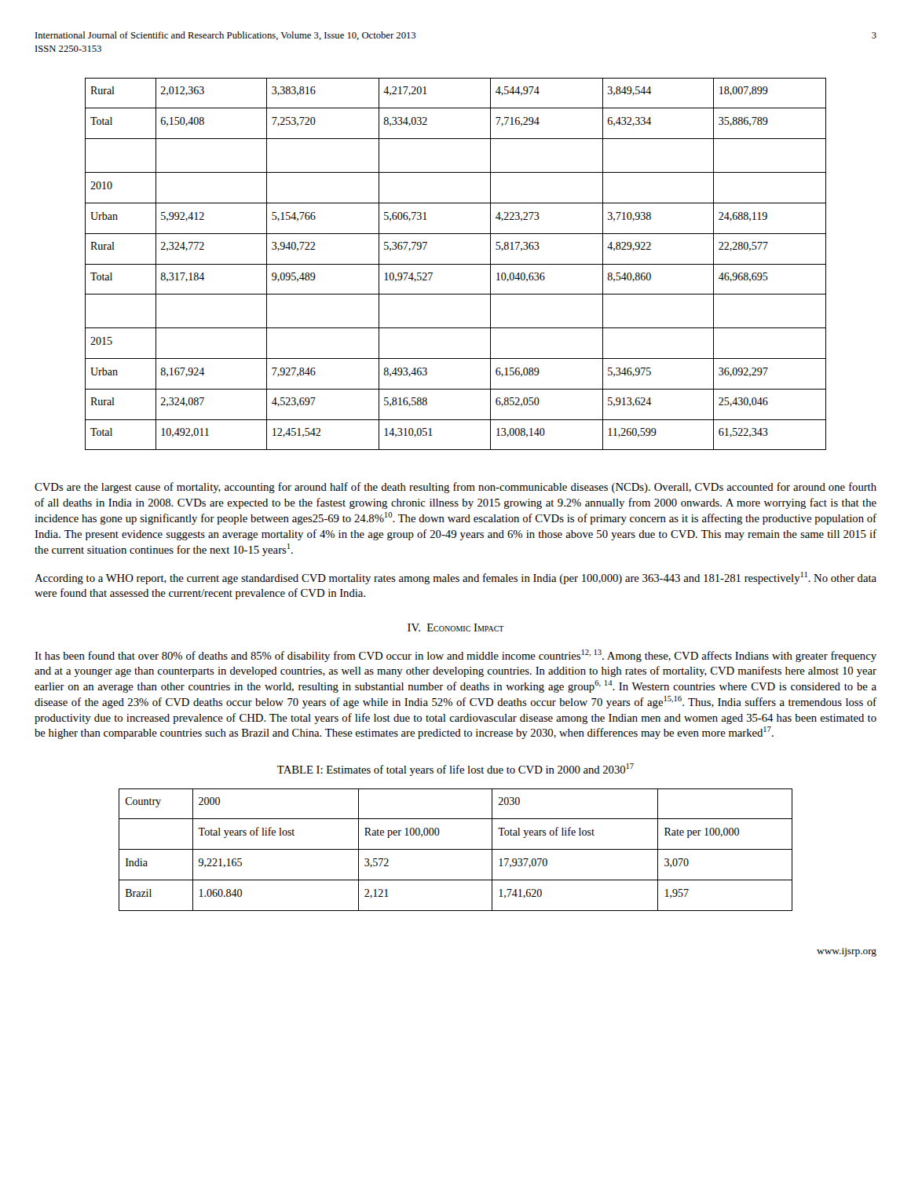International Journal of Scientific and Research Publications, Volume 3, Issue 10, October 2013 ISSN 2250-3153 3
| Rural | 2,012,363 | 3,383,816 | 4,217,201 | 4,544,974 | 3,849,544 | 18,007,899 |
| Total | 6,150,408 | 7,253,720 | 8,334,032 | 7,716,294 | 6,432,334 | 35,886,789 |
| 2010 | | | | | | |
| Urban | 5,992,412 | 5,154,766 | 5,606,731 | 4,223,273 | 3,710,938 | 24,688,119 |
| Rural | 2,324,772 | 3,940,722 | 5,367,797 | 5,817,363 | 4,829,922 | 22,280,577 |
| Total | 8,317,184 | 9,095,489 | 10,974,527 | 10,040,636 | 8,540,860 | 46,968,695 |
| 2015 | | | | | | |
| Urban | 8,167,924 | 7,927,846 | 8,493,463 | 6,156,089 | 5,346,975 | 36,092,297 |
| Rural | 2,324,087 | 4,523,697 | 5,816,588 | 6,852,050 | 5,913,624 | 25,430,046 |
| Total | 10,492,011 | 12,451,542 | 14,310,051 | 13,008,140 | 11,260,599 | 61,522,343 |
CVDs are the largest cause of mortality, accounting for around half of the death resulting from non-communicable diseases (NCDs). Overall, CVDs accounted for around one fourth of all deaths in India in 2008. CVDs are expected to be the fastest growing chronic illness by 2015 growing at 9.2% annually from 2000 onwards. A more worrying fact is that the incidence has gone up significantly for people between ages25-69 to 24.8%10. The down ward escalation of CVDs is of primary concern as it is affecting the productive population of India. The present evidence suggests an average mortality of 4% in the age group of 20-49 years and 6% in those above 50 years due to CVD. This may remain the same till 2015 if the current situation continues for the next 10-15 years1.
According to a WHO report, the current age standardised CVD mortality rates among males and females in India (per 100,000) are 363-443 and 181-281 respectively11. No other data were found that assessed the current/recent prevalence of CVD in India.
IV. Economic Impact
It has been found that over 80% of deaths and 85% of disability from CVD occur in low and middle income countries12, 13. Among these, CVD affects Indians with greater frequency and at a younger age than counterparts in developed countries, as well as many other developing countries. In addition to high rates of mortality, CVD manifests here almost 10 year earlier on an average than other countries in the world, resulting in substantial number of deaths in working age group6, 14. In Western countries where CVD is considered to be a disease of the aged 23% of CVD deaths occur below 70 years of age while in India 52% of CVD deaths occur below 70 years of age15,16. Thus, India suffers a tremendous loss of productivity due to increased prevalence of CHD. The total years of life lost due to total cardiovascular disease among the Indian men and women aged 35-64 has been estimated to be higher than comparable countries such as Brazil and China. These estimates are predicted to increase by 2030, when differences may be even more marked17.
TABLE I: Estimates of total years of life lost due to CVD in 2000 and 203017
| Country | 2000 | | 2030 | |
| | Total years of life lost | Rate per 100,000 | Total years of life lost | Rate per 100,000 |
| India | 9,221,165 | 3,572 | 17,937,070 | 3,070 |
| Brazil | 1.060.840 | 2,121 | 1,741,620 | 1,957 |
www.ijsrp.org